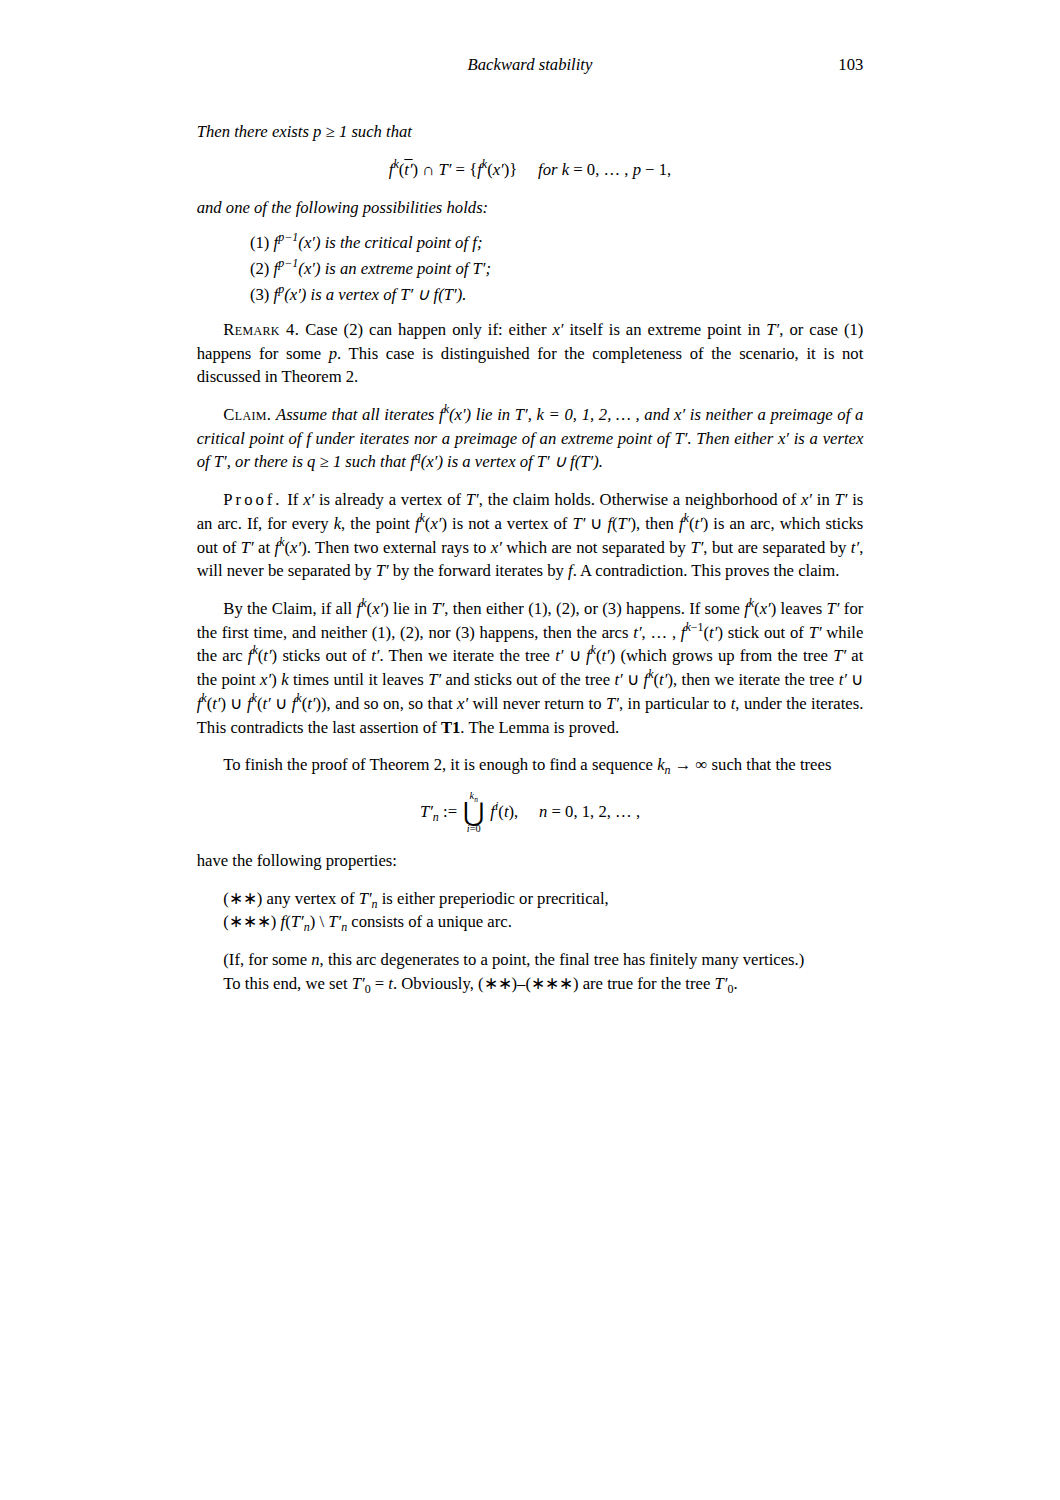Backward stability 103
Then there exists p ≥ 1 such that
fk(t′) ∩ T′ = {fk(x′)} for k = 0, … , p − 1,
and one of the following possibilities holds:
(1) fp−1(x′) is the critical point of f;
(2) fp−1(x′) is an extreme point of T′;
(3) fp(x′) is a vertex of T′ ∪ f(T′).
Remark 4. Case (2) can happen only if: either x′ itself is an extreme point in T′, or case (1) happens for some p. This case is distinguished for the completeness of the scenario, it is not discussed in Theorem 2.
Claim. Assume that all iterates fk(x′) lie in T′, k = 0, 1, 2, … , and x′ is neither a preimage of a critical point of f under iterates nor a preimage of an extreme point of T′. Then either x′ is a vertex of T′, or there is q ≥ 1 such that fq(x′) is a vertex of T′ ∪ f(T′).
Proof. If x′ is already a vertex of T′, the claim holds. Otherwise a neighborhood of x′ in T′ is an arc. If, for every k, the point fk(x′) is not a vertex of T′ ∪ f(T′), then fk(t′) is an arc, which sticks out of T′ at fk(x′). Then two external rays to x′ which are not separated by T′, but are separated by t′, will never be separated by T′ by the forward iterates by f. A contradiction. This proves the claim.
By the Claim, if all fk(x′) lie in T′, then either (1), (2), or (3) happens. If some fk(x′) leaves T′ for the first time, and neither (1), (2), nor (3) happens, then the arcs t′, … , fk−1(t′) stick out of T′ while the arc fk(t′) sticks out of t′. Then we iterate the tree t′ ∪ fk(t′) (which grows up from the tree T′ at the point x′) k times until it leaves T′ and sticks out of the tree t′ ∪ fk(t′), then we iterate the tree t′ ∪ fk(t′) ∪ fk(t′ ∪ fk(t′)), and so on, so that x′ will never return to T′, in particular to t, under the iterates. This contradicts the last assertion of T1. The Lemma is proved.
To finish the proof of Theorem 2, it is enough to find a sequence kn → ∞ such that the trees
T′n := kn ⋃ i=0 fi(t), n = 0, 1, 2, … ,
have the following properties:
(∗∗) any vertex of T′n is either preperiodic or precritical,
(∗∗∗) f(T′n) \ T′n consists of a unique arc.
(If, for some n, this arc degenerates to a point, the final tree has finitely many vertices.)
To this end, we set T′0 = t. Obviously, (∗∗)–(∗∗∗) are true for the tree T′0.